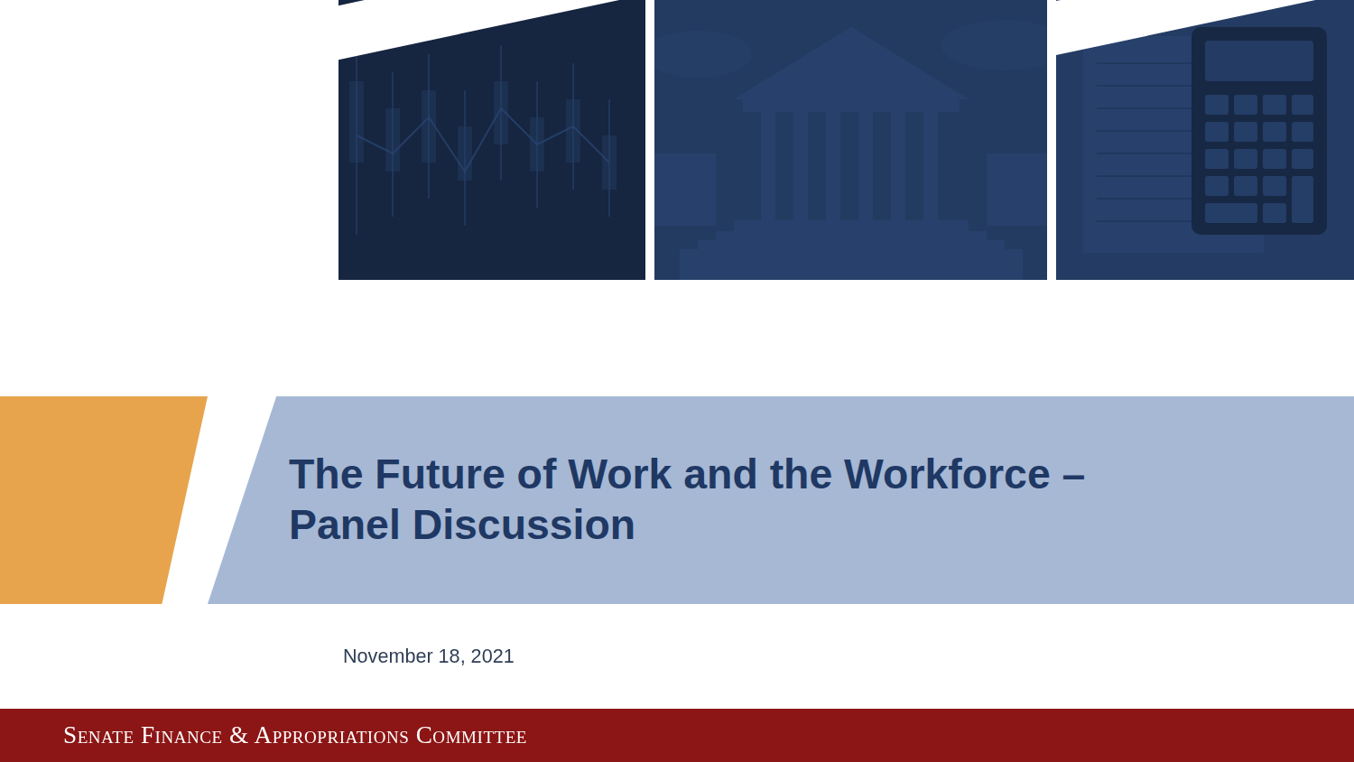The Future of Work and the Workforce – Panel Discussion
November 18, 2021
Senate Finance & Appropriations Committee